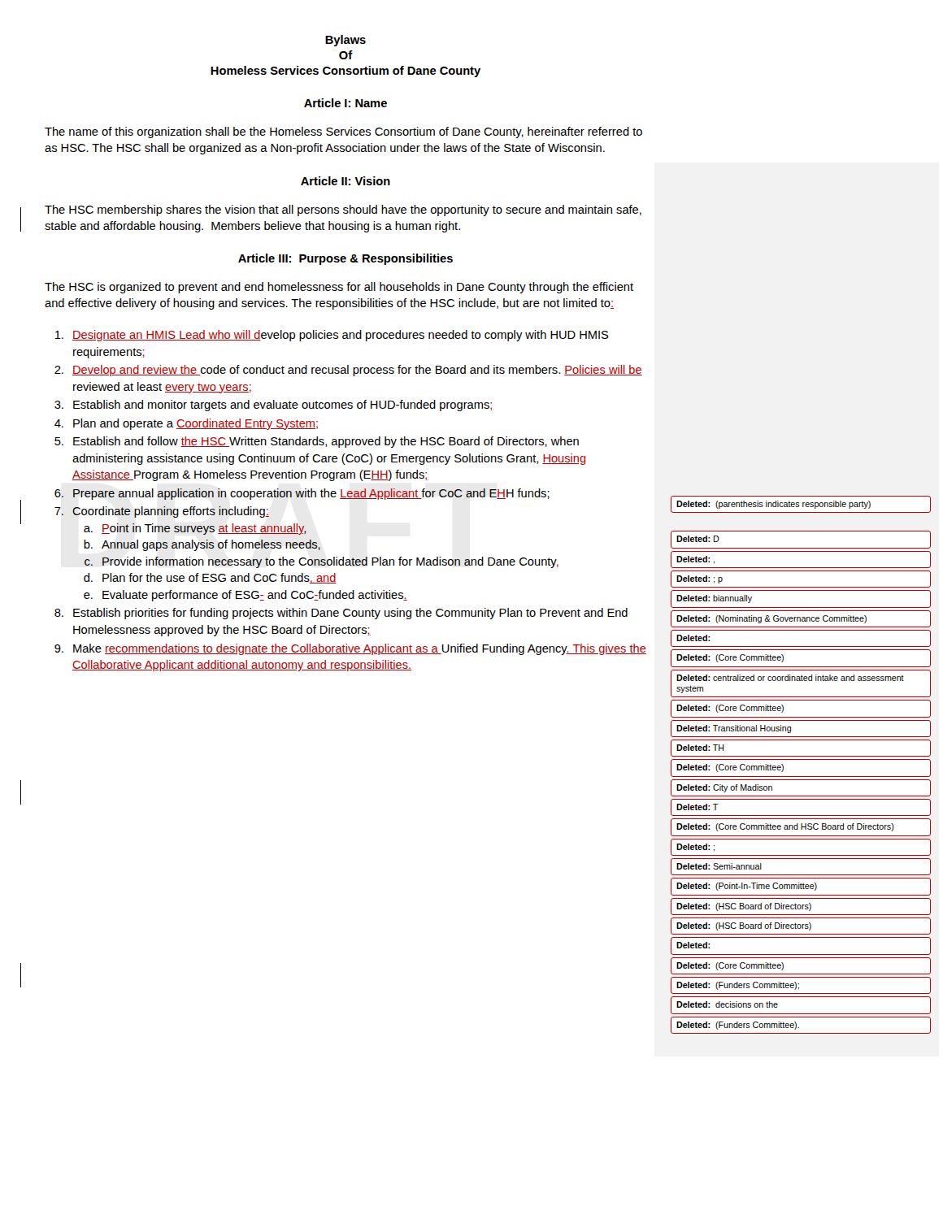DRAFT
Bylaws
Of
Homeless Services Consortium of Dane County
Article I: Name
The name of this organization shall be the Homeless Services Consortium of Dane County, hereinafter referred to as HSC. The HSC shall be organized as a Non-profit Association under the laws of the State of Wisconsin.
Article II: Vision
The HSC membership shares the vision that all persons should have the opportunity to secure and maintain safe, stable and affordable housing. Members believe that housing is a human right.
Article III: Purpose & Responsibilities
The HSC is organized to prevent and end homelessness for all households in Dane County through the efficient and effective delivery of housing and services. The responsibilities of the HSC include, but are not limited to:
Designate an HMIS Lead who will develop policies and procedures needed to comply with HUD HMIS requirements;
Develop and review the code of conduct and recusal process for the Board and its members. Policies will be reviewed at least every two years;
Establish and monitor targets and evaluate outcomes of HUD-funded programs;
Plan and operate a Coordinated Entry System;
Establish and follow the HSC Written Standards, approved by the HSC Board of Directors, when administering assistance using Continuum of Care (CoC) or Emergency Solutions Grant, Housing Assistance Program & Homeless Prevention Program (EHH) funds;
Prepare annual application in cooperation with the Lead Applicant for CoC and EHH funds;
Coordinate planning efforts including:
Point in Time surveys at least annually,
Annual gaps analysis of homeless needs,
Provide information necessary to the Consolidated Plan for Madison and Dane County,
Plan for the use of ESG and CoC funds, and
Evaluate performance of ESG- and CoC-funded activities.
Establish priorities for funding projects within Dane County using the Community Plan to Prevent and End Homelessness approved by the HSC Board of Directors;
Make recommendations to designate the Collaborative Applicant as a Unified Funding Agency. This gives the Collaborative Applicant additional autonomy and responsibilities.
Deleted: (parenthesis indicates responsible party)
Deleted: D
Deleted: ,
Deleted: ; p
Deleted: biannually
Deleted: (Nominating & Governance Committee)
Deleted:
Deleted: (Core Committee)
Deleted: centralized or coordinated intake and assessment system
Deleted: (Core Committee)
Deleted: Transitional Housing
Deleted: TH
Deleted: (Core Committee)
Deleted: City of Madison
Deleted: T
Deleted: (Core Committee and HSC Board of Directors)
Deleted: ;
Deleted: Semi-annual
Deleted: (Point-In-Time Committee)
Deleted: (HSC Board of Directors)
Deleted: (HSC Board of Directors)
Deleted:
Deleted: (Core Committee)
Deleted: (Funders Committee);
Deleted: decisions on the
Deleted: (Funders Committee).